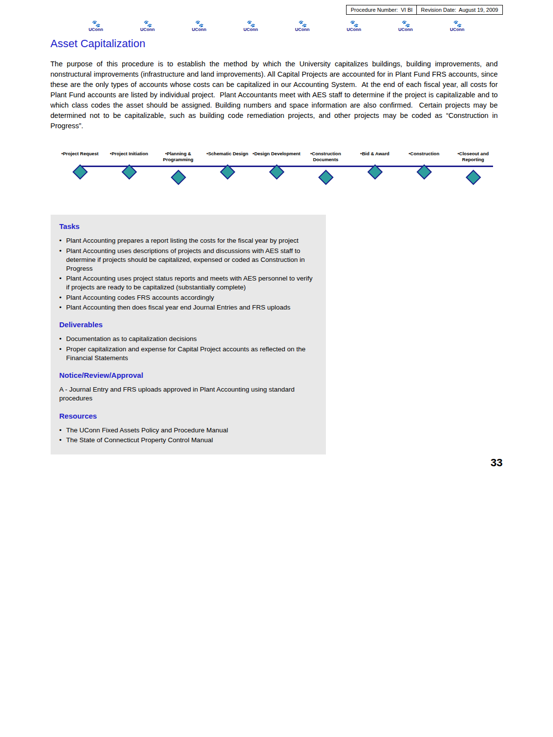Procedure Number: VI BI
Revision Date: August 19, 2009
🐾UConn
🐾UConn
🐾UConn
🐾UConn
🐾UConn
🐾UConn
🐾UConn
🐾UConn
Asset Capitalization
The purpose of this procedure is to establish the method by which the University capitalizes buildings, building improvements, and nonstructural improvements (infrastructure and land improvements). All Capital Projects are accounted for in Plant Fund FRS accounts, since these are the only types of accounts whose costs can be capitalized in our Accounting System. At the end of each fiscal year, all costs for Plant Fund accounts are listed by individual project. Plant Accountants meet with AES staff to determine if the project is capitalizable and to which class codes the asset should be assigned. Building numbers and space information are also confirmed. Certain projects may be determined not to be capitalizable, such as building code remediation projects, and other projects may be coded as “Construction in Progress”.
Project Request
Project Initiation
Planning & Programming
Schematic Design
Design Development
Construction Documents
Bid & Award
Construction
Closeout and Reporting
Tasks
Plant Accounting prepares a report listing the costs for the fiscal year by project
Plant Accounting uses descriptions of projects and discussions with AES staff to determine if projects should be capitalized, expensed or coded as Construction in Progress
Plant Accounting uses project status reports and meets with AES personnel to verify if projects are ready to be capitalized (substantially complete)
Plant Accounting codes FRS accounts accordingly
Plant Accounting then does fiscal year end Journal Entries and FRS uploads
Deliverables
Documentation as to capitalization decisions
Proper capitalization and expense for Capital Project accounts as reflected on the Financial Statements
Notice/Review/Approval
A - Journal Entry and FRS uploads approved in Plant Accounting using standard procedures
Resources
The UConn Fixed Assets Policy and Procedure Manual
The State of Connecticut Property Control Manual
33